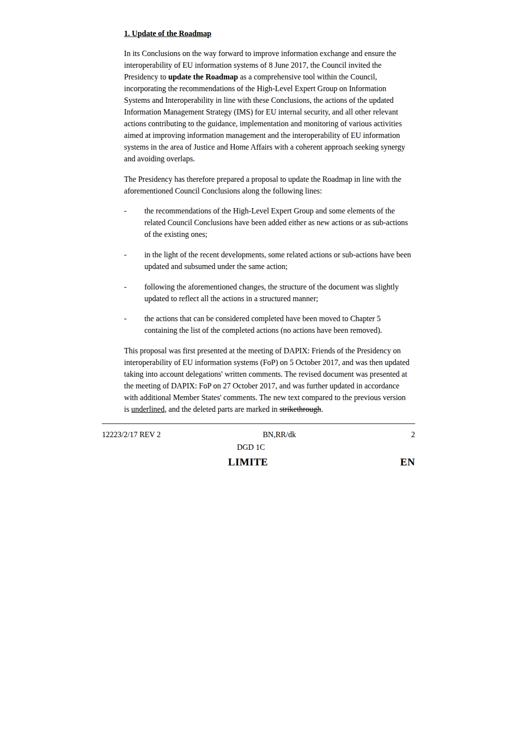1. Update of the Roadmap
In its Conclusions on the way forward to improve information exchange and ensure the interoperability of EU information systems of 8 June 2017, the Council invited the Presidency to update the Roadmap as a comprehensive tool within the Council, incorporating the recommendations of the High-Level Expert Group on Information Systems and Interoperability in line with these Conclusions, the actions of the updated Information Management Strategy (IMS) for EU internal security, and all other relevant actions contributing to the guidance, implementation and monitoring of various activities aimed at improving information management and the interoperability of EU information systems in the area of Justice and Home Affairs with a coherent approach seeking synergy and avoiding overlaps.
The Presidency has therefore prepared a proposal to update the Roadmap in line with the aforementioned Council Conclusions along the following lines:
the recommendations of the High-Level Expert Group and some elements of the related Council Conclusions have been added either as new actions or as sub-actions of the existing ones;
in the light of the recent developments, some related actions or sub-actions have been updated and subsumed under the same action;
following the aforementioned changes, the structure of the document was slightly updated to reflect all the actions in a structured manner;
the actions that can be considered completed have been moved to Chapter 5 containing the list of the completed actions (no actions have been removed).
This proposal was first presented at the meeting of DAPIX: Friends of the Presidency on interoperability of EU information systems (FoP) on 5 October 2017, and was then updated taking into account delegations' written comments. The revised document was presented at the meeting of DAPIX: FoP on 27 October 2017, and was further updated in accordance with additional Member States' comments. The new text compared to the previous version is underlined, and the deleted parts are marked in strikethrough.
12223/2/17 REV 2
BN,RR/dk
2
DGD 1C
LIMITE
EN